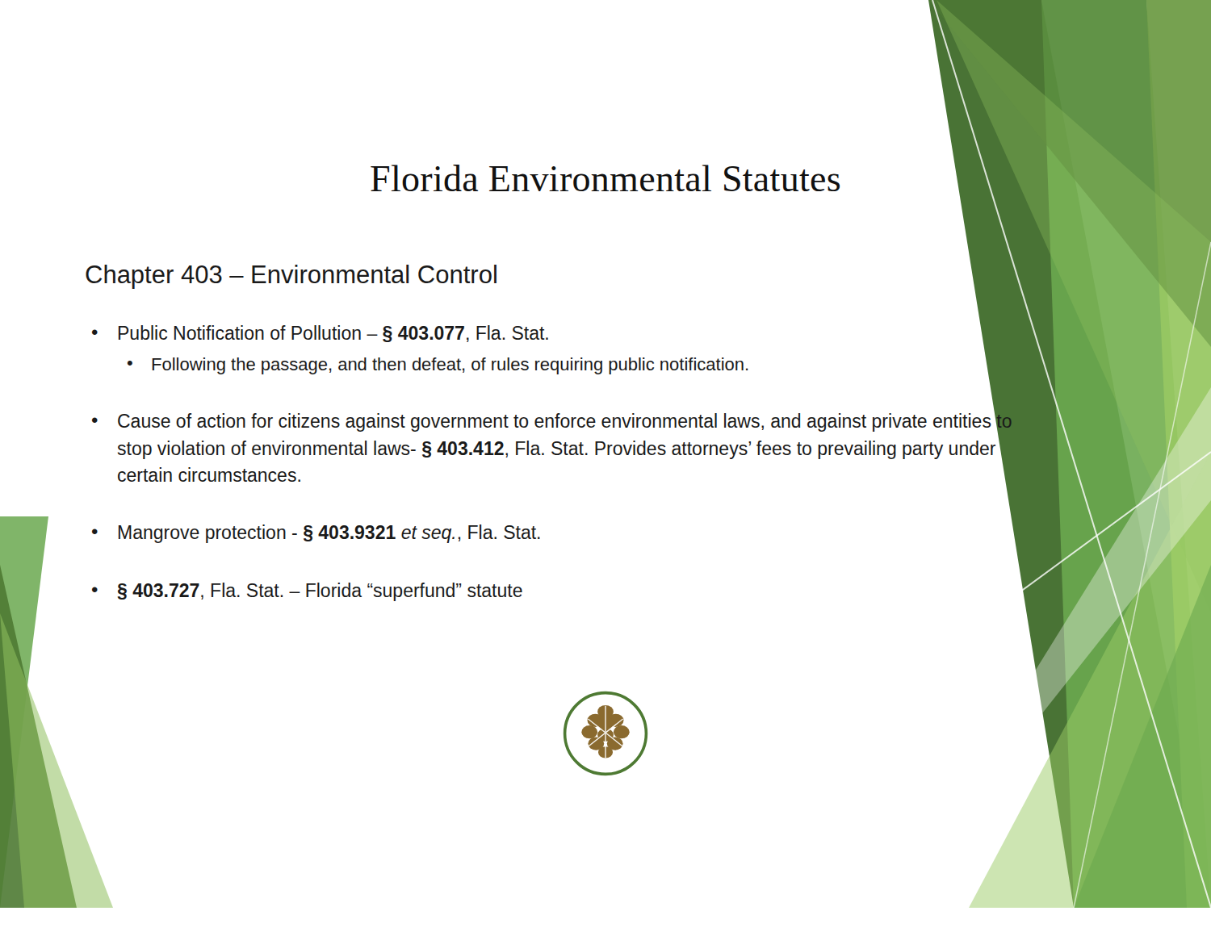Florida Environmental Statutes
Chapter 403 – Environmental Control
Public Notification of Pollution – § 403.077, Fla. Stat.
Following the passage, and then defeat, of rules requiring public notification.
Cause of action for citizens against government to enforce environmental laws, and against private entities to stop violation of environmental laws- § 403.412, Fla. Stat. Provides attorneys’ fees to prevailing party under certain circumstances.
Mangrove protection - § 403.9321 et seq., Fla. Stat.
§ 403.727, Fla. Stat. – Florida “superfund” statute